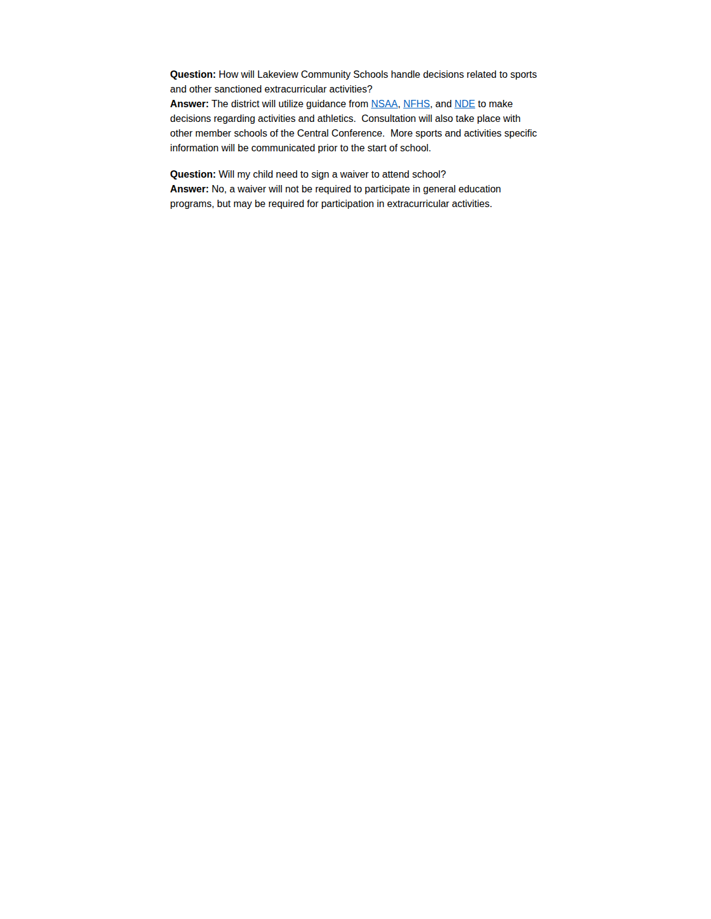Question: How will Lakeview Community Schools handle decisions related to sports and other sanctioned extracurricular activities?
Answer: The district will utilize guidance from NSAA, NFHS, and NDE to make decisions regarding activities and athletics. Consultation will also take place with other member schools of the Central Conference. More sports and activities specific information will be communicated prior to the start of school.
Question: Will my child need to sign a waiver to attend school?
Answer: No, a waiver will not be required to participate in general education programs, but may be required for participation in extracurricular activities.